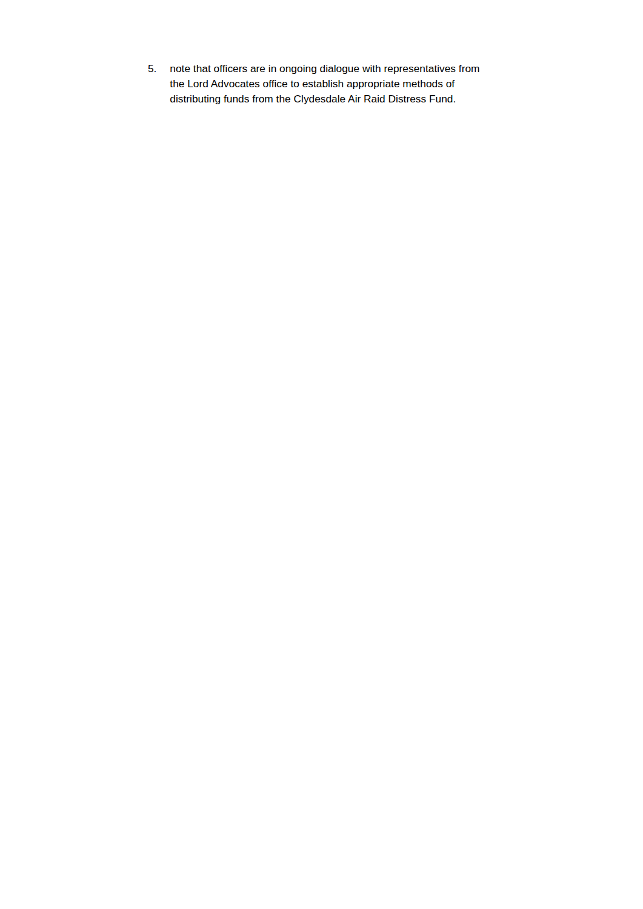5.
note that officers are in ongoing dialogue with representatives from the Lord Advocates office to establish appropriate methods of distributing funds from the Clydesdale Air Raid Distress Fund.